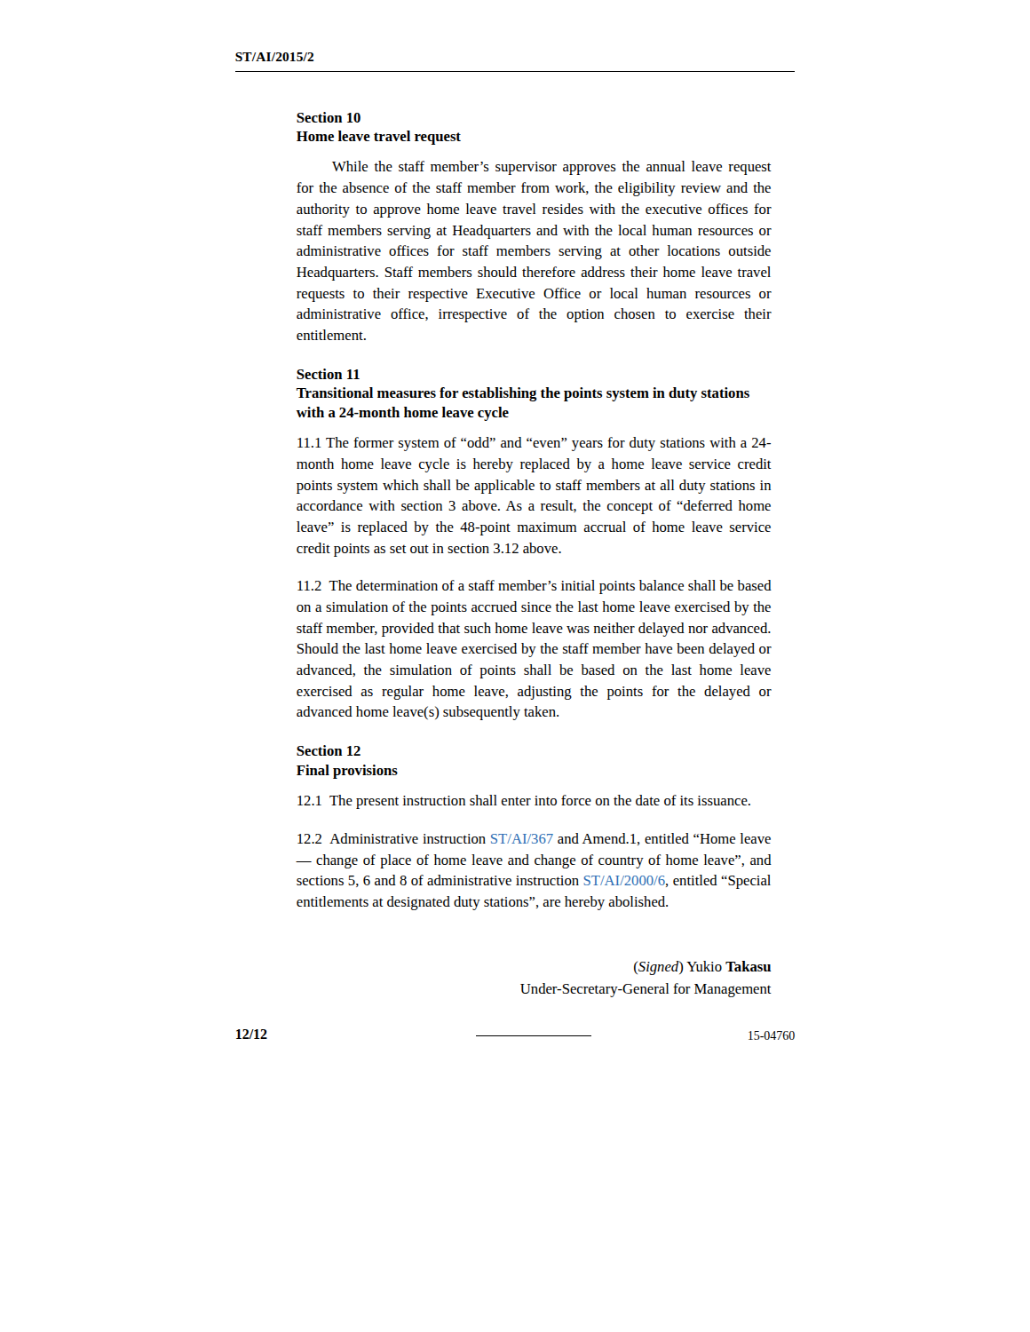ST/AI/2015/2
Section 10Home leave travel request
While the staff member’s supervisor approves the annual leave request for the absence of the staff member from work, the eligibility review and the authority to approve home leave travel resides with the executive offices for staff members serving at Headquarters and with the local human resources or administrative offices for staff members serving at other locations outside Headquarters. Staff members should therefore address their home leave travel requests to their respective Executive Office or local human resources or administrative office, irrespective of the option chosen to exercise their entitlement.
Section 11Transitional measures for establishing the points system in duty stations with a 24-month home leave cycle
11.1 The former system of “odd” and “even” years for duty stations with a 24-month home leave cycle is hereby replaced by a home leave service credit points system which shall be applicable to staff members at all duty stations in accordance with section 3 above. As a result, the concept of “deferred home leave” is replaced by the 48-point maximum accrual of home leave service credit points as set out in section 3.12 above.
11.2 The determination of a staff member’s initial points balance shall be based on a simulation of the points accrued since the last home leave exercised by the staff member, provided that such home leave was neither delayed nor advanced. Should the last home leave exercised by the staff member have been delayed or advanced, the simulation of points shall be based on the last home leave exercised as regular home leave, adjusting the points for the delayed or advanced home leave(s) subsequently taken.
Section 12Final provisions
12.1 The present instruction shall enter into force on the date of its issuance.
12.2 Administrative instruction ST/AI/367 and Amend.1, entitled “Home leave — change of place of home leave and change of country of home leave”, and sections 5, 6 and 8 of administrative instruction ST/AI/2000/6, entitled “Special entitlements at designated duty stations”, are hereby abolished.
(Signed) Yukio Takasu
Under-Secretary-General for Management
12/12 15-04760